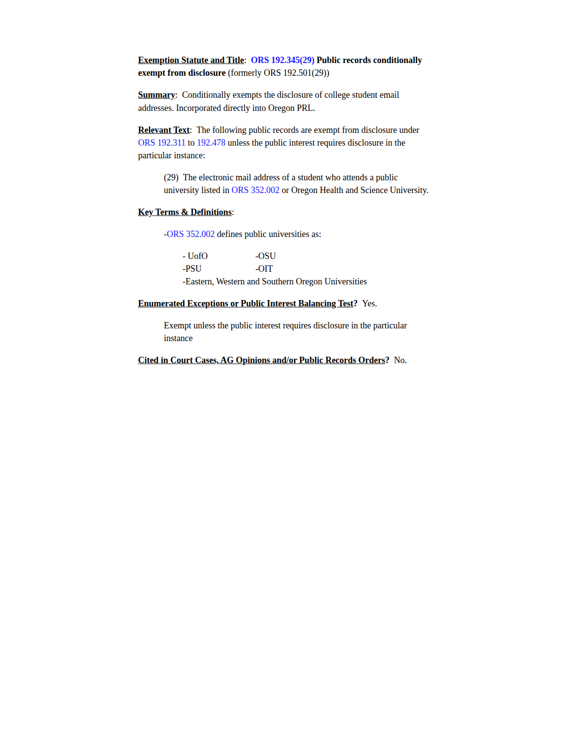Exemption Statute and Title: ORS 192.345(29) Public records conditionally exempt from disclosure (formerly ORS 192.501(29))
Summary: Conditionally exempts the disclosure of college student email addresses. Incorporated directly into Oregon PRL.
Relevant Text: The following public records are exempt from disclosure under ORS 192.311 to 192.478 unless the public interest requires disclosure in the particular instance:
(29) The electronic mail address of a student who attends a public university listed in ORS 352.002 or Oregon Health and Science University.
Key Terms & Definitions:
-ORS 352.002 defines public universities as:
- UofO
-OSU
-PSU
-OIT
-Eastern, Western and Southern Oregon Universities
Enumerated Exceptions or Public Interest Balancing Test? Yes.
Exempt unless the public interest requires disclosure in the particular instance
Cited in Court Cases, AG Opinions and/or Public Records Orders? No.